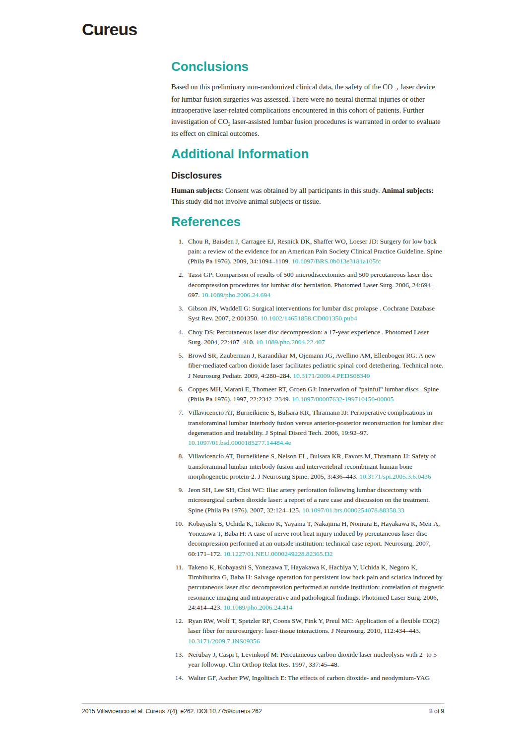Cureus
Conclusions
Based on this preliminary non-randomized clinical data, the safety of the CO 2 laser device for lumbar fusion surgeries was assessed. There were no neural thermal injuries or other intraoperative laser-related complications encountered in this cohort of patients. Further investigation of CO2 laser-assisted lumbar fusion procedures is warranted in order to evaluate its effect on clinical outcomes.
Additional Information
Disclosures
Human subjects: Consent was obtained by all participants in this study. Animal subjects: This study did not involve animal subjects or tissue.
References
Chou R, Baisden J, Carragee EJ, Resnick DK, Shaffer WO, Loeser JD: Surgery for low back pain: a review of the evidence for an American Pain Society Clinical Practice Guideline. Spine (Phila Pa 1976). 2009, 34:1094–1109. 10.1097/BRS.0b013e3181a105fc
Tassi GP: Comparison of results of 500 microdiscectomies and 500 percutaneous laser disc decompression procedures for lumbar disc herniation. Photomed Laser Surg. 2006, 24:694–697. 10.1089/pho.2006.24.694
Gibson JN, Waddell G: Surgical interventions for lumbar disc prolapse . Cochrane Database Syst Rev. 2007, 2:001350. 10.1002/14651858.CD001350.pub4
Choy DS: Percutaneous laser disc decompression: a 17-year experience . Photomed Laser Surg. 2004, 22:407–410. 10.1089/pho.2004.22.407
Browd SR, Zauberman J, Karandikar M, Ojemann JG, Avellino AM, Ellenbogen RG: A new fiber-mediated carbon dioxide laser facilitates pediatric spinal cord detethering. Technical note. J Neurosurg Pediatr. 2009, 4:280–284. 10.3171/2009.4.PEDS08349
Coppes MH, Marani E, Thomeer RT, Groen GJ: Innervation of "painful" lumbar discs . Spine (Phila Pa 1976). 1997, 22:2342–2349. 10.1097/00007632-199710150-00005
Villavicencio AT, Burneikiene S, Bulsara KR, Thramann JJ: Perioperative complications in transforaminal lumbar interbody fusion versus anterior-posterior reconstruction for lumbar disc degeneration and instability. J Spinal Disord Tech. 2006, 19:92–97. 10.1097/01.bsd.0000185277.14484.4e
Villavicencio AT, Burneikiene S, Nelson EL, Bulsara KR, Favors M, Thramann JJ: Safety of transforaminal lumbar interbody fusion and intervertebral recombinant human bone morphogenetic protein-2. J Neurosurg Spine. 2005, 3:436–443. 10.3171/spi.2005.3.6.0436
Jeon SH, Lee SH, Choi WC: Iliac artery perforation following lumbar discectomy with microsurgical carbon dioxide laser: a report of a rare case and discussion on the treatment. Spine (Phila Pa 1976). 2007, 32:124–125. 10.1097/01.brs.0000254078.88358.33
Kobayashi S, Uchida K, Takeno K, Yayama T, Nakajima H, Nomura E, Hayakawa K, Meir A, Yonezawa T, Baba H: A case of nerve root heat injury induced by percutaneous laser disc decompression performed at an outside institution: technical case report. Neurosurg. 2007, 60:171–172. 10.1227/01.NEU.0000249228.82365.D2
Takeno K, Kobayashi S, Yonezawa T, Hayakawa K, Hachiya Y, Uchida K, Negoro K, Timbihurira G, Baba H: Salvage operation for persistent low back pain and sciatica induced by percutaneous laser disc decompression performed at outside institution: correlation of magnetic resonance imaging and intraoperative and pathological findings. Photomed Laser Surg. 2006, 24:414–423. 10.1089/pho.2006.24.414
Ryan RW, Wolf T, Spetzler RF, Coons SW, Fink Y, Preul MC: Application of a flexible CO(2) laser fiber for neurosurgery: laser-tissue interactions. J Neurosurg. 2010, 112:434–443. 10.3171/2009.7.JNS09356
Nerubay J, Caspi I, Levinkopf M: Percutaneous carbon dioxide laser nucleolysis with 2- to 5-year followup. Clin Orthop Relat Res. 1997, 337:45–48.
Walter GF, Ascher PW, Ingolitsch E: The effects of carbon dioxide- and neodymium-YAG
2015 Villavicencio et al. Cureus 7(4): e262. DOI 10.7759/cureus.262 8 of 9